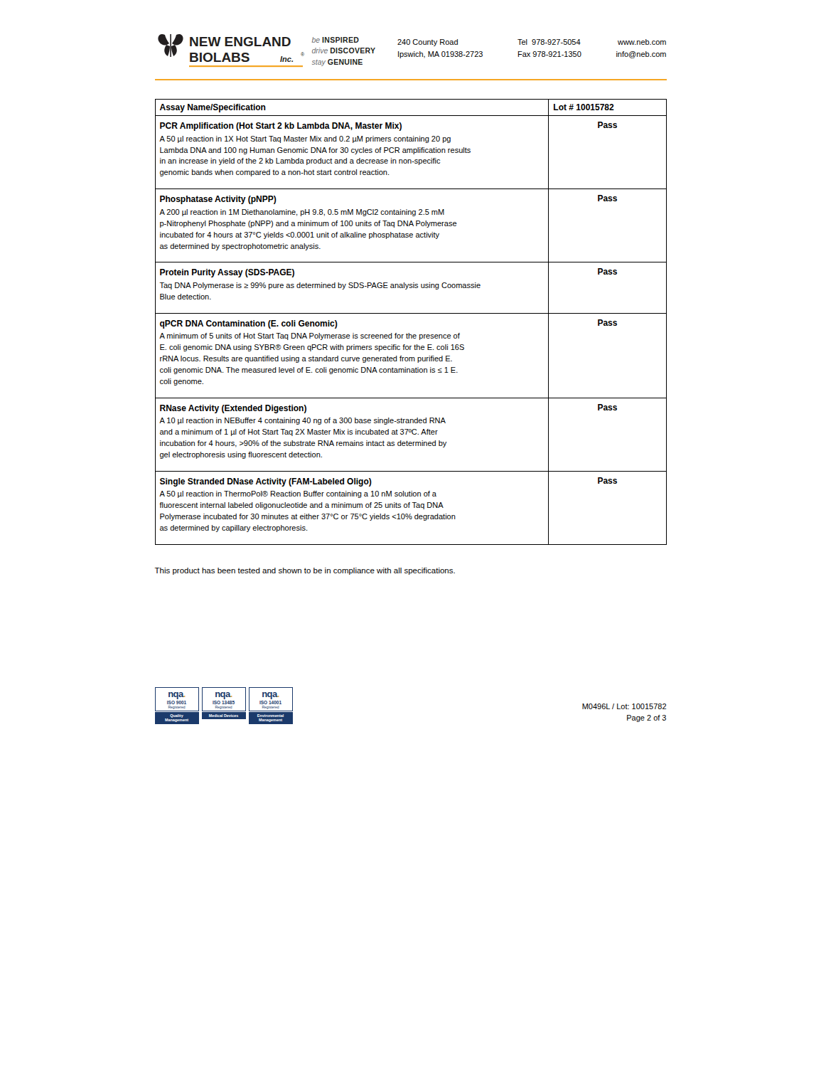NEW ENGLAND BIOLABS Inc. ®
be INSPIRED
drive DISCOVERY
stay GENUINE
240 County Road
Ipswich, MA 01938-2723
Tel 978-927-5054
Fax 978-921-1350
www.neb.com
info@neb.com
| Assay Name/Specification | Lot # 10015782 |
| --- | --- |
| PCR Amplification (Hot Start 2 kb Lambda DNA, Master Mix) A 50 µl reaction in 1X Hot Start Taq Master Mix and 0.2 µM primers containing 20 pg Lambda DNA and 100 ng Human Genomic DNA for 30 cycles of PCR amplification results in an increase in yield of the 2 kb Lambda product and a decrease in non-specific genomic bands when compared to a non-hot start control reaction. | Pass |
| Phosphatase Activity (pNPP) A 200 µl reaction in 1M Diethanolamine, pH 9.8, 0.5 mM MgCl2 containing 2.5 mM p-Nitrophenyl Phosphate (pNPP) and a minimum of 100 units of Taq DNA Polymerase incubated for 4 hours at 37°C yields <0.0001 unit of alkaline phosphatase activity as determined by spectrophotometric analysis. | Pass |
| Protein Purity Assay (SDS-PAGE) Taq DNA Polymerase is ≥ 99% pure as determined by SDS-PAGE analysis using Coomassie Blue detection. | Pass |
| qPCR DNA Contamination (E. coli Genomic) A minimum of 5 units of Hot Start Taq DNA Polymerase is screened for the presence of E. coli genomic DNA using SYBR® Green qPCR with primers specific for the E. coli 16S rRNA locus. Results are quantified using a standard curve generated from purified E. coli genomic DNA. The measured level of E. coli genomic DNA contamination is ≤ 1 E. coli genome. | Pass |
| RNase Activity (Extended Digestion) A 10 µl reaction in NEBuffer 4 containing 40 ng of a 300 base single-stranded RNA and a minimum of 1 µl of Hot Start Taq 2X Master Mix is incubated at 37ºC. After incubation for 4 hours, >90% of the substrate RNA remains intact as determined by gel electrophoresis using fluorescent detection. | Pass |
| Single Stranded DNase Activity (FAM-Labeled Oligo) A 50 µl reaction in ThermoPol® Reaction Buffer containing a 10 nM solution of a fluorescent internal labeled oligonucleotide and a minimum of 25 units of Taq DNA Polymerase incubated for 30 minutes at either 37°C or 75°C yields <10% degradation as determined by capillary electrophoresis. | Pass |
This product has been tested and shown to be in compliance with all specifications.
nqa.
ISO 9001
Registered
Quality
Management
nqa.
ISO 13485
Registered
Medical Devices
nqa.
ISO 14001
Registered
Environmental
Management
M0496L / Lot: 10015782
Page 2 of 3